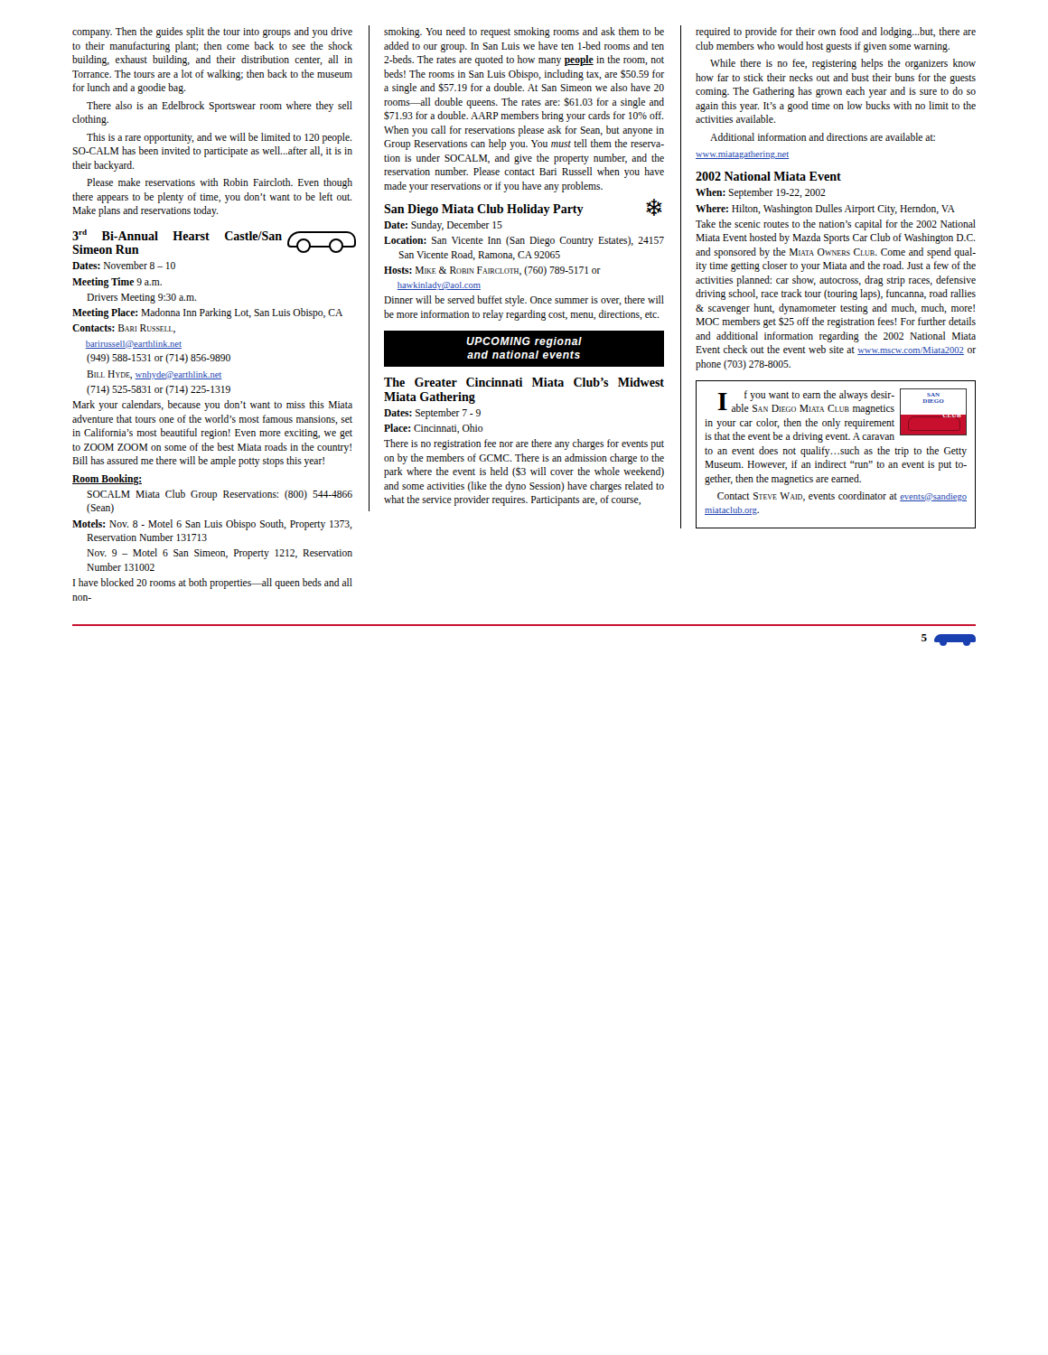company. Then the guides split the tour into groups and you drive to their manufacturing plant; then come back to see the shock building, exhaust building, and their distribution center, all in Torrance. The tours are a lot of walking; then back to the museum for lunch and a goodie bag.
There also is an Edelbrock Sportswear room where they sell clothing.
This is a rare opportunity, and we will be limited to 120 people. SO-CALM has been invited to participate as well...after all, it is in their backyard.
Please make reservations with Robin Faircloth. Even though there appears to be plenty of time, you don’t want to be left out. Make plans and reservations today.
3rd Bi-Annual Hearst Castle/San Simeon Run
Dates: November 8 – 10
Meeting Time 9 a.m.
Drivers Meeting 9:30 a.m.
Meeting Place: Madonna Inn Parking Lot, San Luis Obispo, CA
Contacts: Bari Russell,
barirussell@earthlink.net
(949) 588-1531 or (714) 856-9890
Bill Hyde, wnhyde@earthlink.net
(714) 525-5831 or (714) 225-1319
Mark your calendars, because you don’t want to miss this Miata adventure that tours one of the world’s most famous mansions, set in California’s most beautiful region! Even more exciting, we get to ZOOM ZOOM on some of the best Miata roads in the country! Bill has assured me there will be ample potty stops this year!
Room Booking:
SOCALM Miata Club Group Reservations: (800) 544-4866 (Sean)
Motels: Nov. 8 - Motel 6 San Luis Obispo South, Property 1373, Reservation Number 131713
Nov. 9 – Motel 6 San Simeon, Property 1212, Reservation Number 131002
I have blocked 20 rooms at both properties—all queen beds and all non-
smoking. You need to request smoking rooms and ask them to be added to our group. In San Luis we have ten 1-bed rooms and ten 2-beds. The rates are quoted to how many people in the room, not beds! The rooms in San Luis Obispo, including tax, are $50.59 for a single and $57.19 for a double. At San Simeon we also have 20 rooms—all double queens. The rates are: $61.03 for a single and $71.93 for a double. AARP members bring your cards for 10% off. When you call for reservations please ask for Sean, but anyone in Group Reservations can help you. You must tell them the reservation is under SOCALM, and give the property number, and the reservation number. Please contact Bari Russell when you have made your reservations or if you have any problems.
❄
San Diego Miata Club Holiday Party
Date: Sunday, December 15
Location: San Vicente Inn (San Diego Country Estates), 24157 San Vicente Road, Ramona, CA 92065
Hosts: Mike & Robin Faircloth, (760) 789-5171 or
hawkinlady@aol.com
Dinner will be served buffet style. Once summer is over, there will be more information to relay regarding cost, menu, directions, etc.
UPCOMING regional
and national events
The Greater Cincinnati Miata Club’s Midwest Miata Gathering
Dates: September 7 - 9
Place: Cincinnati, Ohio
There is no registration fee nor are there any charges for events put on by the members of GCMC. There is an admission charge to the park where the event is held ($3 will cover the whole weekend) and some activities (like the dyno Session) have charges related to what the service provider requires. Participants are, of course,
required to provide for their own food and lodging...but, there are club members who would host guests if given some warning.
While there is no fee, registering helps the organizers know how far to stick their necks out and bust their buns for the guests coming. The Gathering has grown each year and is sure to do so again this year. It’s a good time on low bucks with no limit to the activities available.
Additional information and directions are available at:
www.miatagathering.net
2002 National Miata Event
When: September 19-22, 2002
Where: Hilton, Washington Dulles Airport City, Herndon, VA
Take the scenic routes to the nation’s capital for the 2002 National Miata Event hosted by Mazda Sports Car Club of Washington D.C. and sponsored by the Miata Owners Club. Come and spend quality time getting closer to your Miata and the road. Just a few of the activities planned: car show, autocross, drag strip races, defensive driving school, race track tour (touring laps), funcanna, road rallies & scavenger hunt, dynamometer testing and much, much, more! MOC members get $25 off the registration fees! For further details and additional information regarding the 2002 National Miata Event check out the event web site at www.mscw.com/Miata2002 or phone (703) 278-8005.
SAN
DIEGO
MIATA
CLUB
If you want to earn the always desirable San Diego Miata Club magnetics in your car color, then the only requirement is that the event be a driving event. A caravan to an event does not qualify…such as the trip to the Getty Museum. However, if an indirect “run” to an event is put together, then the magnetics are earned.
Contact Steve Waid, events coordinator at events@sandiegomiataclub.org.
5